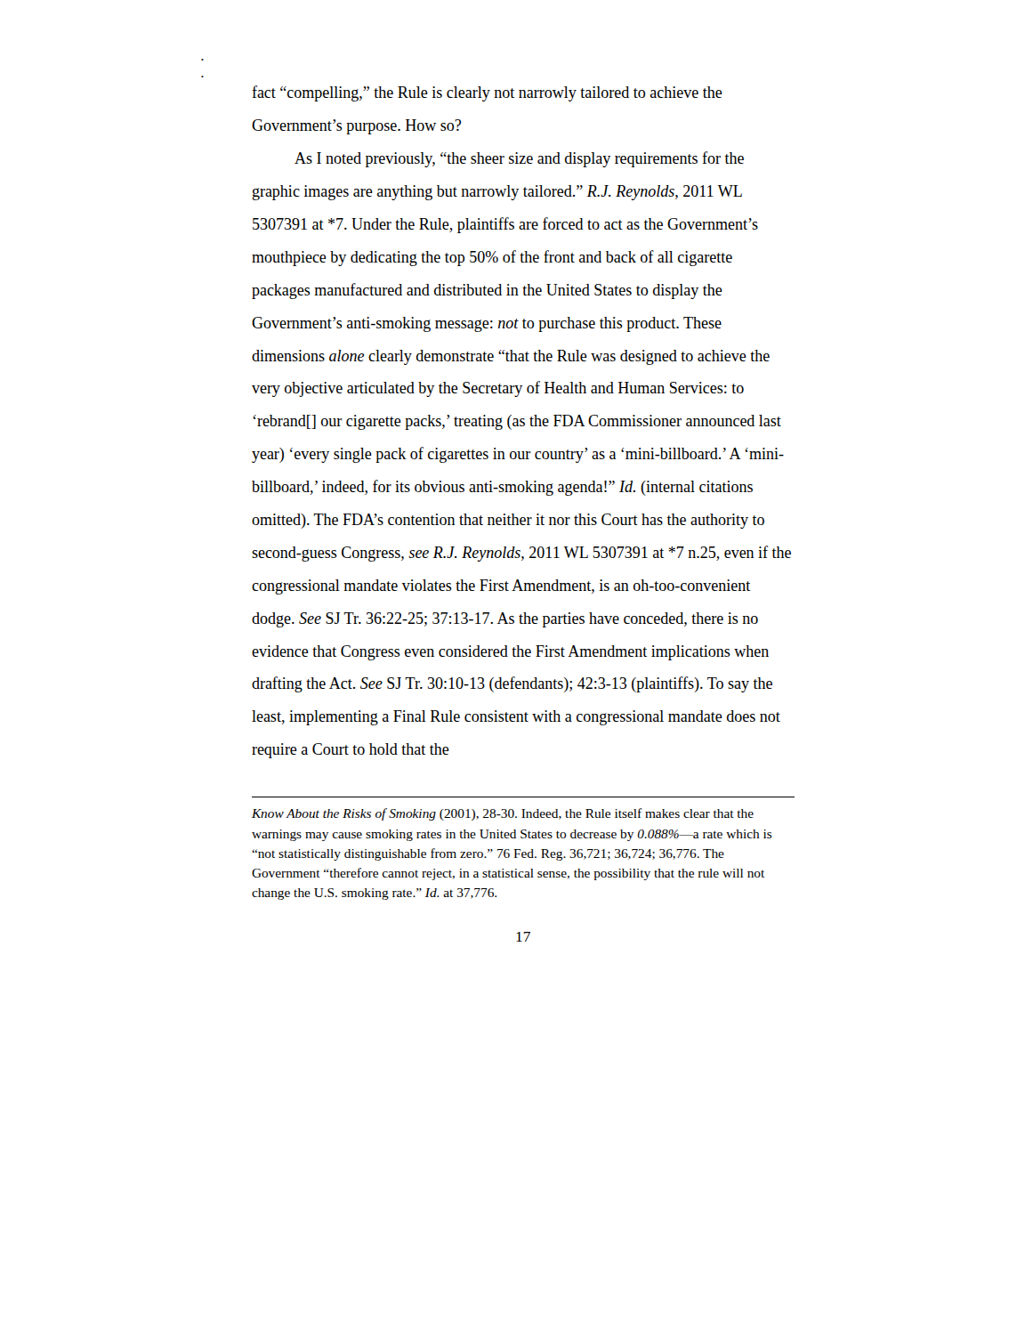. .
fact “compelling,” the Rule is clearly not narrowly tailored to achieve the Government’s purpose. How so?
As I noted previously, “the sheer size and display requirements for the graphic images are anything but narrowly tailored.” R.J. Reynolds, 2011 WL 5307391 at *7. Under the Rule, plaintiffs are forced to act as the Government’s mouthpiece by dedicating the top 50% of the front and back of all cigarette packages manufactured and distributed in the United States to display the Government’s anti-smoking message: not to purchase this product. These dimensions alone clearly demonstrate “that the Rule was designed to achieve the very objective articulated by the Secretary of Health and Human Services: to ‘rebrand[] our cigarette packs,’ treating (as the FDA Commissioner announced last year) ‘every single pack of cigarettes in our country’ as a ‘mini-billboard.’ A ‘mini-billboard,’ indeed, for its obvious anti-smoking agenda!” Id. (internal citations omitted). The FDA’s contention that neither it nor this Court has the authority to second-guess Congress, see R.J. Reynolds, 2011 WL 5307391 at *7 n.25, even if the congressional mandate violates the First Amendment, is an oh-too-convenient dodge. See SJ Tr. 36:22-25; 37:13-17. As the parties have conceded, there is no evidence that Congress even considered the First Amendment implications when drafting the Act. See SJ Tr. 30:10-13 (defendants); 42:3-13 (plaintiffs). To say the least, implementing a Final Rule consistent with a congressional mandate does not require a Court to hold that the
Know About the Risks of Smoking (2001), 28-30. Indeed, the Rule itself makes clear that the warnings may cause smoking rates in the United States to decrease by 0.088%—a rate which is “not statistically distinguishable from zero.” 76 Fed. Reg. 36,721; 36,724; 36,776. The Government “therefore cannot reject, in a statistical sense, the possibility that the rule will not change the U.S. smoking rate.” Id. at 37,776.
17